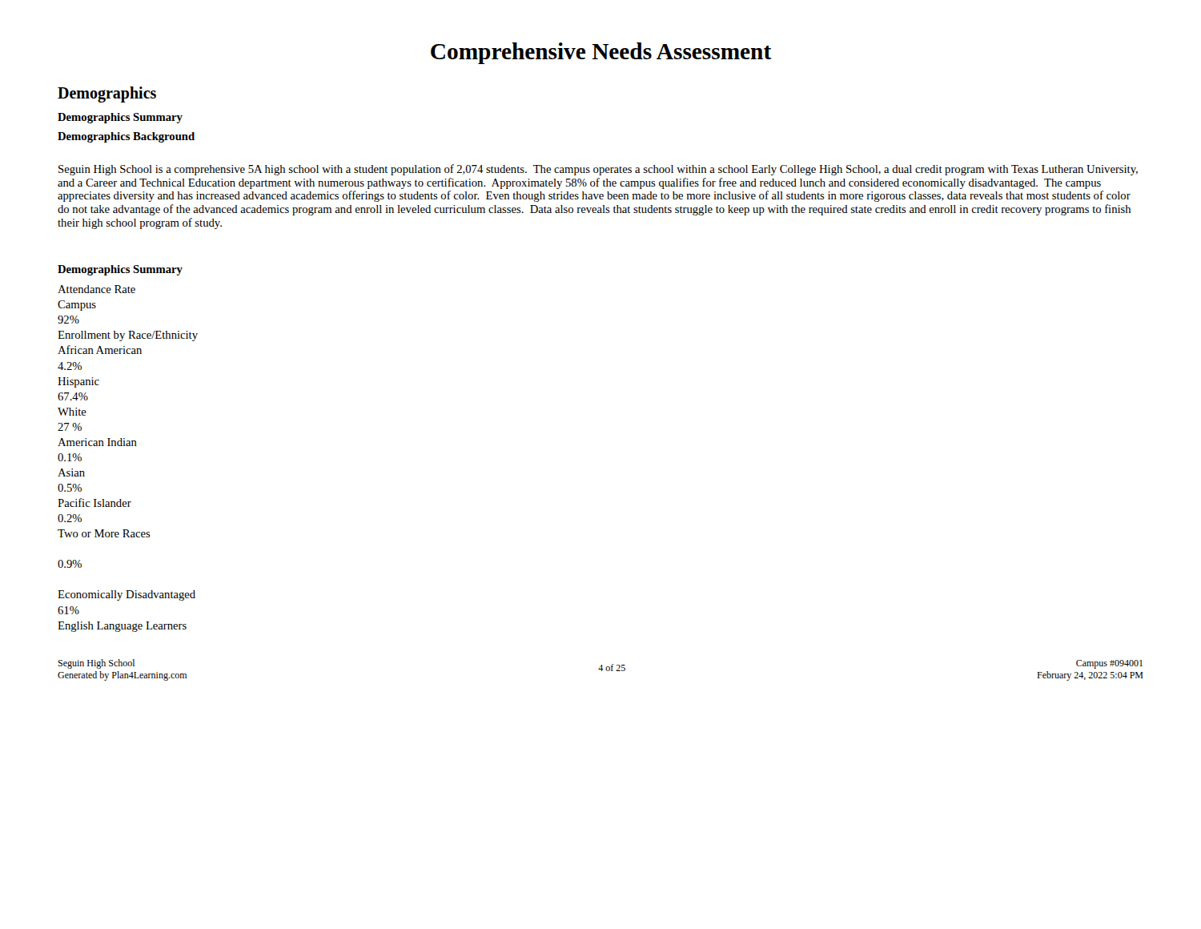Comprehensive Needs Assessment
Demographics
Demographics Summary
Demographics Background
Seguin High School is a comprehensive 5A high school with a student population of 2,074 students. The campus operates a school within a school Early College High School, a dual credit program with Texas Lutheran University, and a Career and Technical Education department with numerous pathways to certification. Approximately 58% of the campus qualifies for free and reduced lunch and considered economically disadvantaged. The campus appreciates diversity and has increased advanced academics offerings to students of color. Even though strides have been made to be more inclusive of all students in more rigorous classes, data reveals that most students of color do not take advantage of the advanced academics program and enroll in leveled curriculum classes. Data also reveals that students struggle to keep up with the required state credits and enroll in credit recovery programs to finish their high school program of study.
Demographics Summary
Attendance Rate
Campus
92%
Enrollment by Race/Ethnicity
African American
4.2%
Hispanic
67.4%
White
27 %
American Indian
0.1%
Asian
0.5%
Pacific Islander
0.2%
Two or More Races
0.9%
Economically Disadvantaged
61%
English Language Learners
Seguin High School
Generated by Plan4Learning.com
4 of 25
Campus #094001
February 24, 2022 5:04 PM